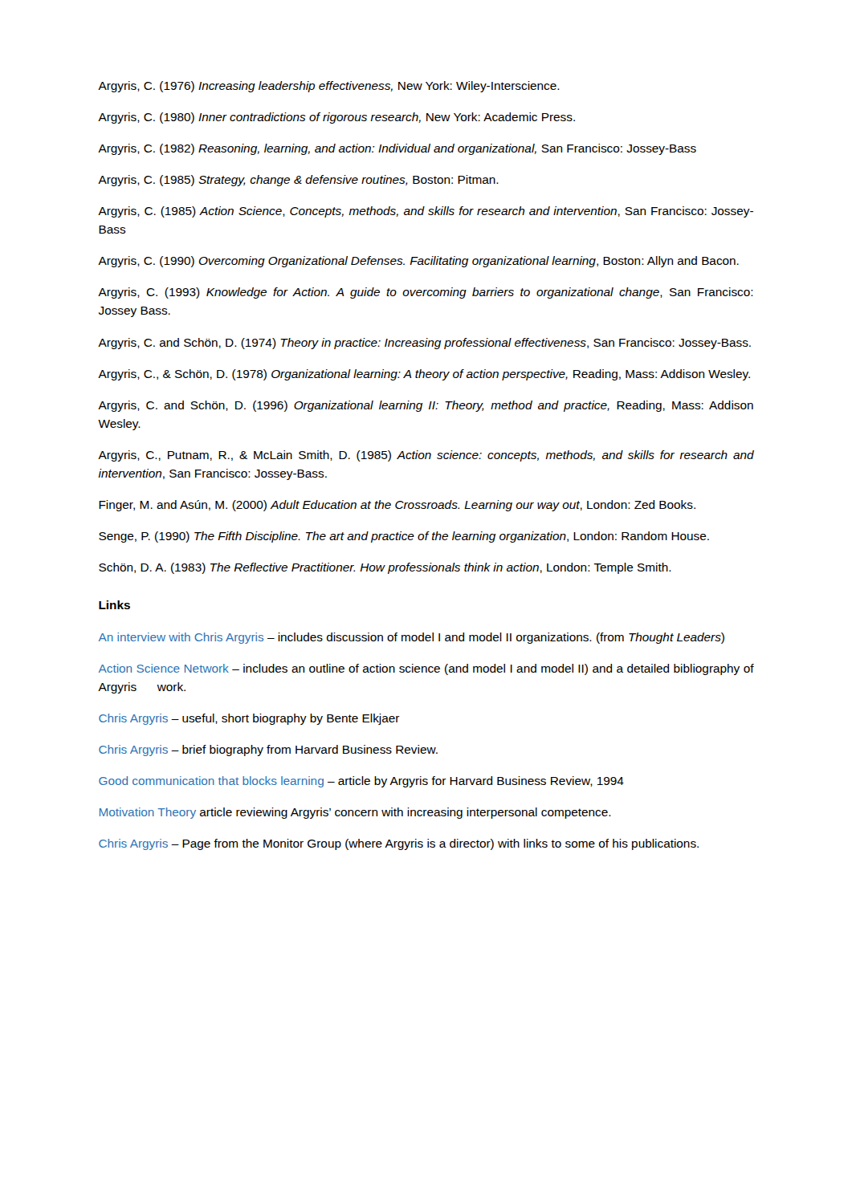Argyris, C. (1976) Increasing leadership effectiveness, New York: Wiley-Interscience.
Argyris, C. (1980) Inner contradictions of rigorous research, New York: Academic Press.
Argyris, C. (1982) Reasoning, learning, and action: Individual and organizational, San Francisco: Jossey-Bass
Argyris, C. (1985) Strategy, change & defensive routines, Boston: Pitman.
Argyris, C. (1985) Action Science, Concepts, methods, and skills for research and intervention, San Francisco: Jossey-Bass
Argyris, C. (1990) Overcoming Organizational Defenses. Facilitating organizational learning, Boston: Allyn and Bacon.
Argyris, C. (1993) Knowledge for Action. A guide to overcoming barriers to organizational change, San Francisco: Jossey Bass.
Argyris, C. and Schön, D. (1974) Theory in practice: Increasing professional effectiveness, San Francisco: Jossey-Bass.
Argyris, C., & Schön, D. (1978) Organizational learning: A theory of action perspective, Reading, Mass: Addison Wesley.
Argyris, C. and Schön, D. (1996) Organizational learning II: Theory, method and practice, Reading, Mass: Addison Wesley.
Argyris, C., Putnam, R., & McLain Smith, D. (1985) Action science: concepts, methods, and skills for research and intervention, San Francisco: Jossey-Bass.
Finger, M. and Asún, M. (2000) Adult Education at the Crossroads. Learning our way out, London: Zed Books.
Senge, P. (1990) The Fifth Discipline. The art and practice of the learning organization, London: Random House.
Schön, D. A. (1983) The Reflective Practitioner. How professionals think in action, London: Temple Smith.
Links
An interview with Chris Argyris – includes discussion of model I and model II organizations. (from Thought Leaders)
Action Science Network – includes an outline of action science (and model I and model II) and a detailed bibliography of Argyris work.
Chris Argyris – useful, short biography by Bente Elkjaer
Chris Argyris – brief biography from Harvard Business Review.
Good communication that blocks learning – article by Argyris for Harvard Business Review, 1994
Motivation Theory article reviewing Argyris’ concern with increasing interpersonal competence.
Chris Argyris – Page from the Monitor Group (where Argyris is a director) with links to some of his publications.